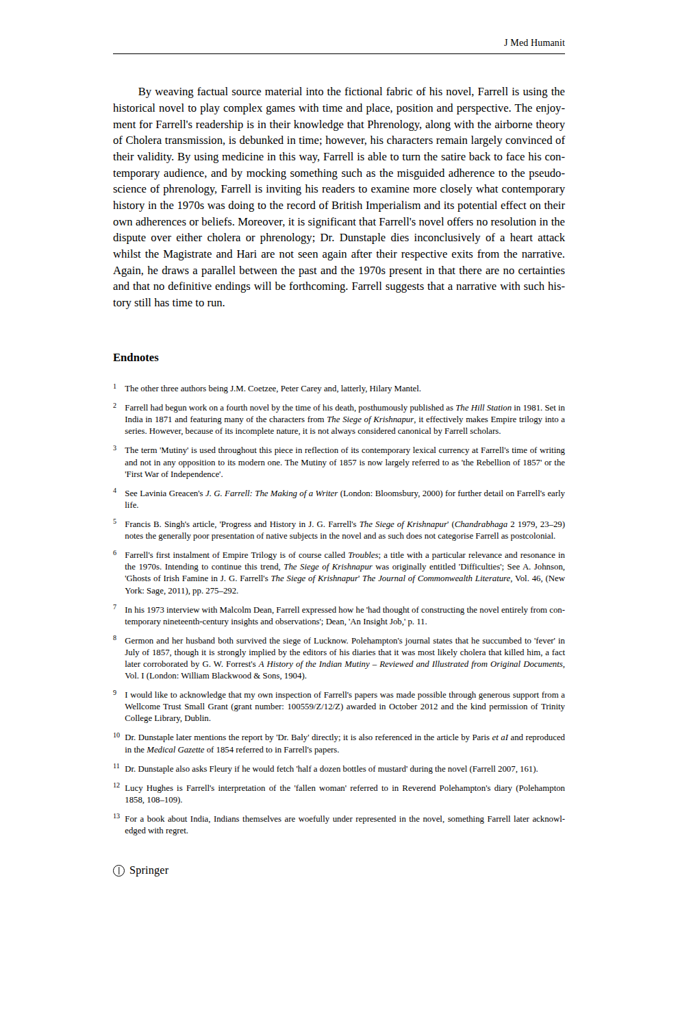J Med Humanit
By weaving factual source material into the fictional fabric of his novel, Farrell is using the historical novel to play complex games with time and place, position and perspective. The enjoyment for Farrell's readership is in their knowledge that Phrenology, along with the airborne theory of Cholera transmission, is debunked in time; however, his characters remain largely convinced of their validity. By using medicine in this way, Farrell is able to turn the satire back to face his contemporary audience, and by mocking something such as the misguided adherence to the pseudo-science of phrenology, Farrell is inviting his readers to examine more closely what contemporary history in the 1970s was doing to the record of British Imperialism and its potential effect on their own adherences or beliefs. Moreover, it is significant that Farrell's novel offers no resolution in the dispute over either cholera or phrenology; Dr. Dunstaple dies inconclusively of a heart attack whilst the Magistrate and Hari are not seen again after their respective exits from the narrative. Again, he draws a parallel between the past and the 1970s present in that there are no certainties and that no definitive endings will be forthcoming. Farrell suggests that a narrative with such history still has time to run.
Endnotes
1 The other three authors being J.M. Coetzee, Peter Carey and, latterly, Hilary Mantel.
2 Farrell had begun work on a fourth novel by the time of his death, posthumously published as The Hill Station in 1981. Set in India in 1871 and featuring many of the characters from The Siege of Krishnapur, it effectively makes Empire trilogy into a series. However, because of its incomplete nature, it is not always considered canonical by Farrell scholars.
3 The term 'Mutiny' is used throughout this piece in reflection of its contemporary lexical currency at Farrell's time of writing and not in any opposition to its modern one. The Mutiny of 1857 is now largely referred to as 'the Rebellion of 1857' or the 'First War of Independence'.
4 See Lavinia Greacen's J. G. Farrell: The Making of a Writer (London: Bloomsbury, 2000) for further detail on Farrell's early life.
5 Francis B. Singh's article, 'Progress and History in J. G. Farrell's The Siege of Krishnapur' (Chandrabhaga 2 1979, 23–29) notes the generally poor presentation of native subjects in the novel and as such does not categorise Farrell as postcolonial.
6 Farrell's first instalment of Empire Trilogy is of course called Troubles; a title with a particular relevance and resonance in the 1970s. Intending to continue this trend, The Siege of Krishnapur was originally entitled 'Difficulties'; See A. Johnson, 'Ghosts of Irish Famine in J. G. Farrell's The Siege of Krishnapur' The Journal of Commonwealth Literature, Vol. 46, (New York: Sage, 2011), pp. 275–292.
7 In his 1973 interview with Malcolm Dean, Farrell expressed how he 'had thought of constructing the novel entirely from contemporary nineteenth-century insights and observations'; Dean, 'An Insight Job,' p. 11.
8 Germon and her husband both survived the siege of Lucknow. Polehampton's journal states that he succumbed to 'fever' in July of 1857, though it is strongly implied by the editors of his diaries that it was most likely cholera that killed him, a fact later corroborated by G. W. Forrest's A History of the Indian Mutiny – Reviewed and Illustrated from Original Documents, Vol. I (London: William Blackwood & Sons, 1904).
9 I would like to acknowledge that my own inspection of Farrell's papers was made possible through generous support from a Wellcome Trust Small Grant (grant number: 100559/Z/12/Z) awarded in October 2012 and the kind permission of Trinity College Library, Dublin.
10 Dr. Dunstaple later mentions the report by 'Dr. Baly' directly; it is also referenced in the article by Paris et aI and reproduced in the Medical Gazette of 1854 referred to in Farrell's papers.
11 Dr. Dunstaple also asks Fleury if he would fetch 'half a dozen bottles of mustard' during the novel (Farrell 2007, 161).
12 Lucy Hughes is Farrell's interpretation of the 'fallen woman' referred to in Reverend Polehampton's diary (Polehampton 1858, 108–109).
13 For a book about India, Indians themselves are woefully under represented in the novel, something Farrell later acknowledged with regret.
Springer